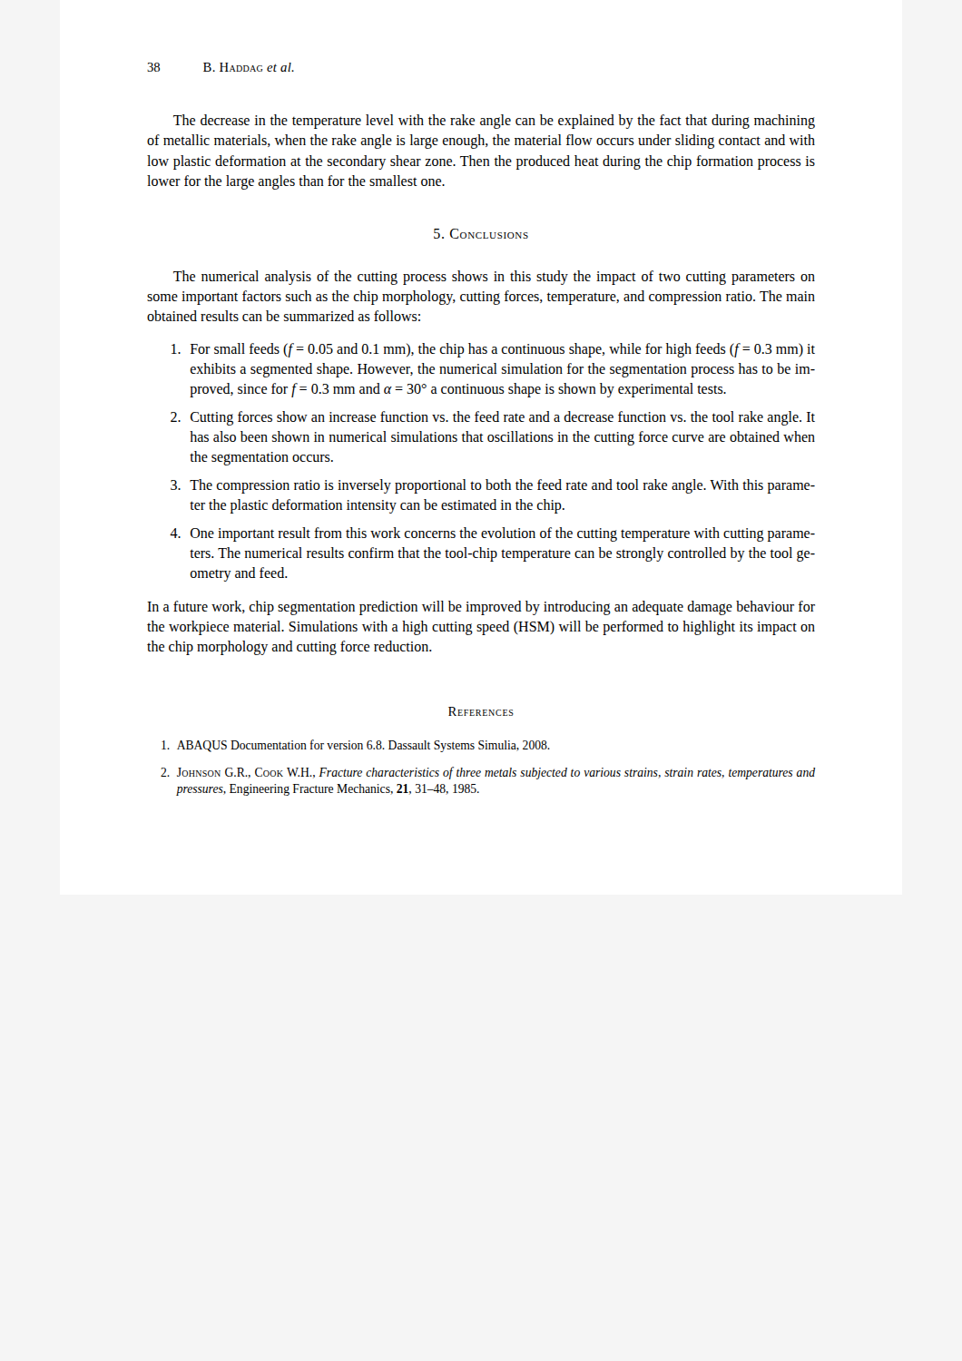38 B. Haddag et al.
The decrease in the temperature level with the rake angle can be explained by the fact that during machining of metallic materials, when the rake angle is large enough, the material flow occurs under sliding contact and with low plastic deformation at the secondary shear zone. Then the produced heat during the chip formation process is lower for the large angles than for the smallest one.
5. Conclusions
The numerical analysis of the cutting process shows in this study the impact of two cutting parameters on some important factors such as the chip morphology, cutting forces, temperature, and compression ratio. The main obtained results can be summarized as follows:
For small feeds (f = 0.05 and 0.1 mm), the chip has a continuous shape, while for high feeds (f = 0.3 mm) it exhibits a segmented shape. However, the numerical simulation for the segmentation process has to be improved, since for f = 0.3 mm and α = 30° a continuous shape is shown by experimental tests.
Cutting forces show an increase function vs. the feed rate and a decrease function vs. the tool rake angle. It has also been shown in numerical simulations that oscillations in the cutting force curve are obtained when the segmentation occurs.
The compression ratio is inversely proportional to both the feed rate and tool rake angle. With this parameter the plastic deformation intensity can be estimated in the chip.
One important result from this work concerns the evolution of the cutting temperature with cutting parameters. The numerical results confirm that the tool-chip temperature can be strongly controlled by the tool geometry and feed.
In a future work, chip segmentation prediction will be improved by introducing an adequate damage behaviour for the workpiece material. Simulations with a high cutting speed (HSM) will be performed to highlight its impact on the chip morphology and cutting force reduction.
References
ABAQUS Documentation for version 6.8. Dassault Systems Simulia, 2008.
Johnson G.R., Cook W.H., Fracture characteristics of three metals subjected to various strains, strain rates, temperatures and pressures, Engineering Fracture Mechanics, 21, 31–48, 1985.